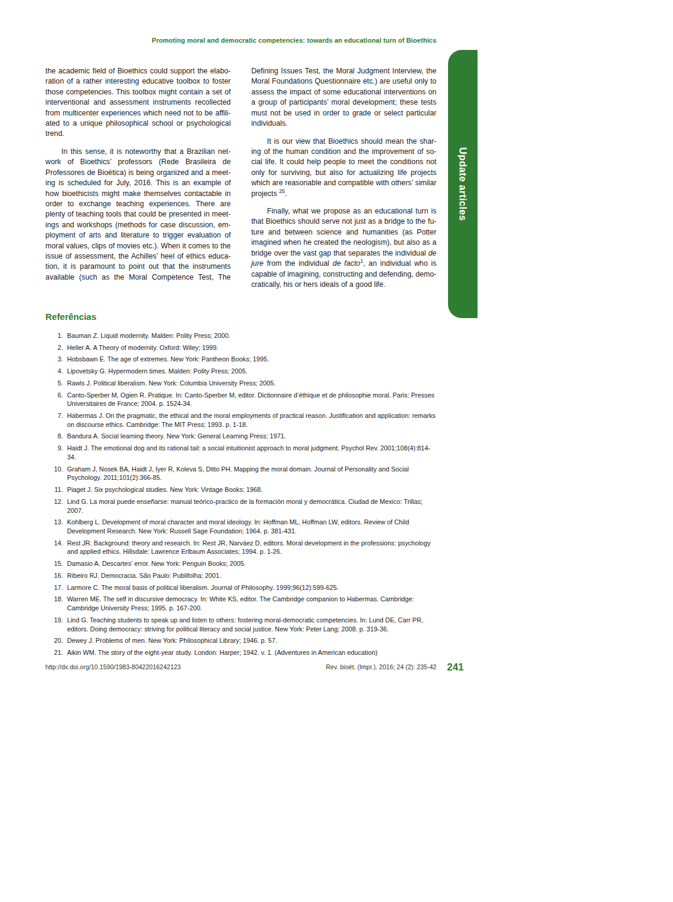Promoting moral and democratic competencies: towards an educational turn of Bioethics
Update articles
the academic field of Bioethics could support the elaboration of a rather interesting educative toolbox to foster those competencies. This toolbox might contain a set of interventional and assessment instruments recollected from multicenter experiences which need not to be affiliated to a unique philosophical school or psychological trend.
In this sense, it is noteworthy that a Brazilian network of Bioethics’ professors (Rede Brasileira de Professores de Bioética) is being organized and a meeting is scheduled for July, 2016. This is an example of how bioethicists might make themselves contactable in order to exchange teaching experiences. There are plenty of teaching tools that could be presented in meetings and workshops (methods for case discussion, employment of arts and literature to trigger evaluation of moral values, clips of movies etc.). When it comes to the issue of assessment, the Achilles’ heel of ethics education, it is paramount to point out that the instruments available (such as the Moral Competence Test, The Defining Issues Test, the Moral Judgment Interview, the Moral Foundations Questionnaire etc.) are useful only to assess the impact of some educational interventions on a group of participants’ moral development; these tests must not be used in order to grade or select particular individuals.
It is our view that Bioethics should mean the sharing of the human condition and the improvement of social life. It could help people to meet the conditions not only for surviving, but also for actualizing life projects which are reasonable and compatible with others’ similar projects 25.
Finally, what we propose as an educational turn is that Bioethics should serve not just as a bridge to the future and between science and humanities (as Potter imagined when he created the neologism), but also as a bridge over the vast gap that separates the individual de jure from the individual de facto1, an individual who is capable of imagining, constructing and defending, democratically, his or hers ideals of a good life.
Referências
Bauman Z. Liquid modernity. Malden: Polity Press; 2000.
Heller A. A Theory of modernity. Oxford: Wiley; 1999.
Hobsbawn E. The age of extremes. New York: Pantheon Books; 1995.
Lipovetsky G. Hypermodern times. Malden: Polity Press; 2005.
Rawls J. Political liberalism. New York: Columbia University Press; 2005.
Canto-Sperber M, Ogien R. Pratique. In: Canto-Sperber M, editor. Dictionnaire d’éthique et de philosophie moral. Paris: Presses Universitaires de France; 2004. p. 1524-34.
Habermas J. On the pragmatic, the ethical and the moral employments of practical reason. Justification and application: remarks on discourse ethics. Cambridge: The MIT Press; 1993. p. 1-18.
Bandura A. Social learning theory. New York: General Learning Press; 1971.
Haidt J. The emotional dog and its rational tail: a social intuitionist approach to moral judgment. Psychol Rev. 2001;108(4):814-34.
Graham J, Nosek BA, Haidt J, Iyer R, Koleva S, Ditto PH. Mapping the moral domain. Journal of Personality and Social Psychology. 2011;101(2):366-85.
Piaget J. Six psychological studies. New York: Vintage Books; 1968.
Lind G. La moral puede enseñarse: manual teórico-practico de la formación moral y democrática. Ciudad de Mexico: Trillas; 2007.
Kohlberg L. Development of moral character and moral ideology. In: Hoffman ML, Hoffman LW, editors. Review of Child Development Research. New York: Russell Sage Foundation; 1964. p. 381-431.
Rest JR. Background: theory and research. In: Rest JR, Narváez D, editors. Moral development in the professions: psychology and applied ethics. Hillsdale: Lawrence Erlbaum Associates; 1994. p. 1-26.
Damasio A. Descartes’ error. New York: Penguin Books; 2005.
Ribeiro RJ. Democracia. São Paulo: Publifolha; 2001.
Larmore C. The moral basis of political liberalism. Journal of Philosophy. 1999;96(12):599-625.
Warren ME. The self in discursive democracy. In: White KS, editor. The Cambridge companion to Habermas. Cambridge: Cambridge University Press; 1995. p. 167-200.
Lind G. Teaching students to speak up and listen to others: fostering moral-democratic competencies. In: Lund DE, Carr PR, editors. Doing democracy: striving for political literacy and social justice. New York: Peter Lang; 2008. p. 319-36.
Dewey J. Problems of men. New York: Philosophical Library; 1946. p. 57.
Aikin WM. The story of the eight-year study. London: Harper; 1942. v. 1. (Adventures in American education)
http://dx.doi.org/10.1590/1983-80422016242123 Rev. bioét. (Impr.). 2016; 24 (2): 235-42 241